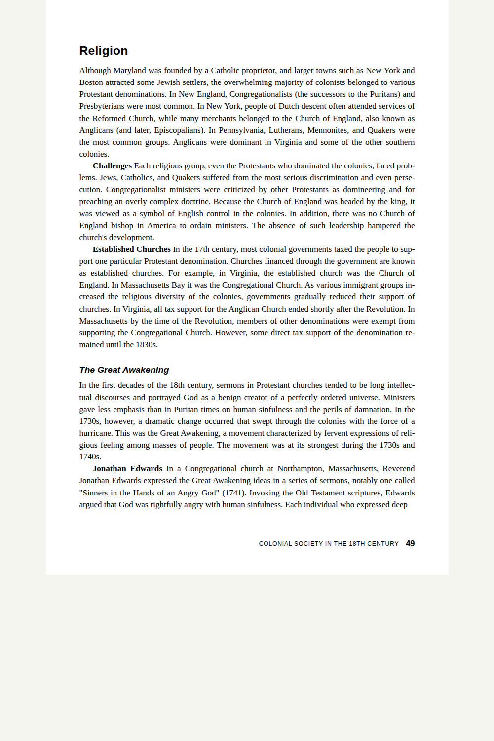Religion
Although Maryland was founded by a Catholic proprietor, and larger towns such as New York and Boston attracted some Jewish settlers, the overwhelming majority of colonists belonged to various Protestant denominations. In New England, Congregationalists (the successors to the Puritans) and Presbyterians were most common. In New York, people of Dutch descent often attended services of the Reformed Church, while many merchants belonged to the Church of England, also known as Anglicans (and later, Episcopalians). In Pennsylvania, Lutherans, Mennonites, and Quakers were the most common groups. Anglicans were dominant in Virginia and some of the other southern colonies.
Challenges Each religious group, even the Protestants who dominated the colonies, faced problems. Jews, Catholics, and Quakers suffered from the most serious discrimination and even persecution. Congregationalist ministers were criticized by other Protestants as domineering and for preaching an overly complex doctrine. Because the Church of England was headed by the king, it was viewed as a symbol of English control in the colonies. In addition, there was no Church of England bishop in America to ordain ministers. The absence of such leadership hampered the church's development.
Established Churches In the 17th century, most colonial governments taxed the people to support one particular Protestant denomination. Churches financed through the government are known as established churches. For example, in Virginia, the established church was the Church of England. In Massachusetts Bay it was the Congregational Church. As various immigrant groups increased the religious diversity of the colonies, governments gradually reduced their support of churches. In Virginia, all tax support for the Anglican Church ended shortly after the Revolution. In Massachusetts by the time of the Revolution, members of other denominations were exempt from supporting the Congregational Church. However, some direct tax support of the denomination remained until the 1830s.
The Great Awakening
In the first decades of the 18th century, sermons in Protestant churches tended to be long intellectual discourses and portrayed God as a benign creator of a perfectly ordered universe. Ministers gave less emphasis than in Puritan times on human sinfulness and the perils of damnation. In the 1730s, however, a dramatic change occurred that swept through the colonies with the force of a hurricane. This was the Great Awakening, a movement characterized by fervent expressions of religious feeling among masses of people. The movement was at its strongest during the 1730s and 1740s.
Jonathan Edwards In a Congregational church at Northampton, Massachusetts, Reverend Jonathan Edwards expressed the Great Awakening ideas in a series of sermons, notably one called "Sinners in the Hands of an Angry God" (1741). Invoking the Old Testament scriptures, Edwards argued that God was rightfully angry with human sinfulness. Each individual who expressed deep
Colonial Society in the 18th Century 49